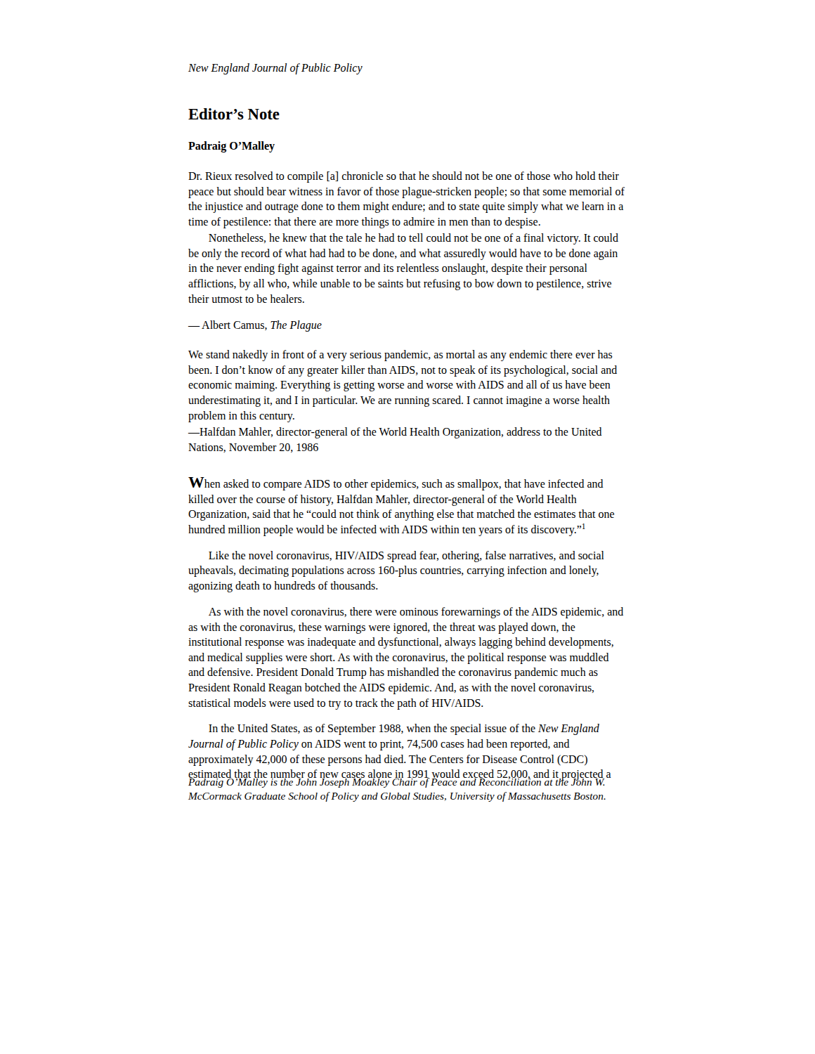New England Journal of Public Policy
Editor’s Note
Padraig O’Malley
Dr. Rieux resolved to compile [a] chronicle so that he should not be one of those who hold their peace but should bear witness in favor of those plague-stricken people; so that some memorial of the injustice and outrage done to them might endure; and to state quite simply what we learn in a time of pestilence: that there are more things to admire in men than to despise.
Nonetheless, he knew that the tale he had to tell could not be one of a final victory. It could be only the record of what had had to be done, and what assuredly would have to be done again in the never ending fight against terror and its relentless onslaught, despite their personal afflictions, by all who, while unable to be saints but refusing to bow down to pestilence, strive their utmost to be healers.
— Albert Camus, The Plague
We stand nakedly in front of a very serious pandemic, as mortal as any endemic there ever has been. I don’t know of any greater killer than AIDS, not to speak of its psychological, social and economic maiming. Everything is getting worse and worse with AIDS and all of us have been underestimating it, and I in particular. We are running scared. I cannot imagine a worse health problem in this century.
—Halfdan Mahler, director-general of the World Health Organization, address to the United Nations, November 20, 1986
When asked to compare AIDS to other epidemics, such as smallpox, that have infected and killed over the course of history, Halfdan Mahler, director-general of the World Health Organization, said that he “could not think of anything else that matched the estimates that one hundred million people would be infected with AIDS within ten years of its discovery.”1
Like the novel coronavirus, HIV/AIDS spread fear, othering, false narratives, and social upheavals, decimating populations across 160-plus countries, carrying infection and lonely, agonizing death to hundreds of thousands.
As with the novel coronavirus, there were ominous forewarnings of the AIDS epidemic, and as with the coronavirus, these warnings were ignored, the threat was played down, the institutional response was inadequate and dysfunctional, always lagging behind developments, and medical supplies were short. As with the coronavirus, the political response was muddled and defensive. President Donald Trump has mishandled the coronavirus pandemic much as President Ronald Reagan botched the AIDS epidemic. And, as with the novel coronavirus, statistical models were used to try to track the path of HIV/AIDS.
In the United States, as of September 1988, when the special issue of the New England Journal of Public Policy on AIDS went to print, 74,500 cases had been reported, and approximately 42,000 of these persons had died. The Centers for Disease Control (CDC) estimated that the number of new cases alone in 1991 would exceed 52,000, and it projected a
Padraig O’Malley is the John Joseph Moakley Chair of Peace and Reconciliation at the John W. McCormack Graduate School of Policy and Global Studies, University of Massachusetts Boston.